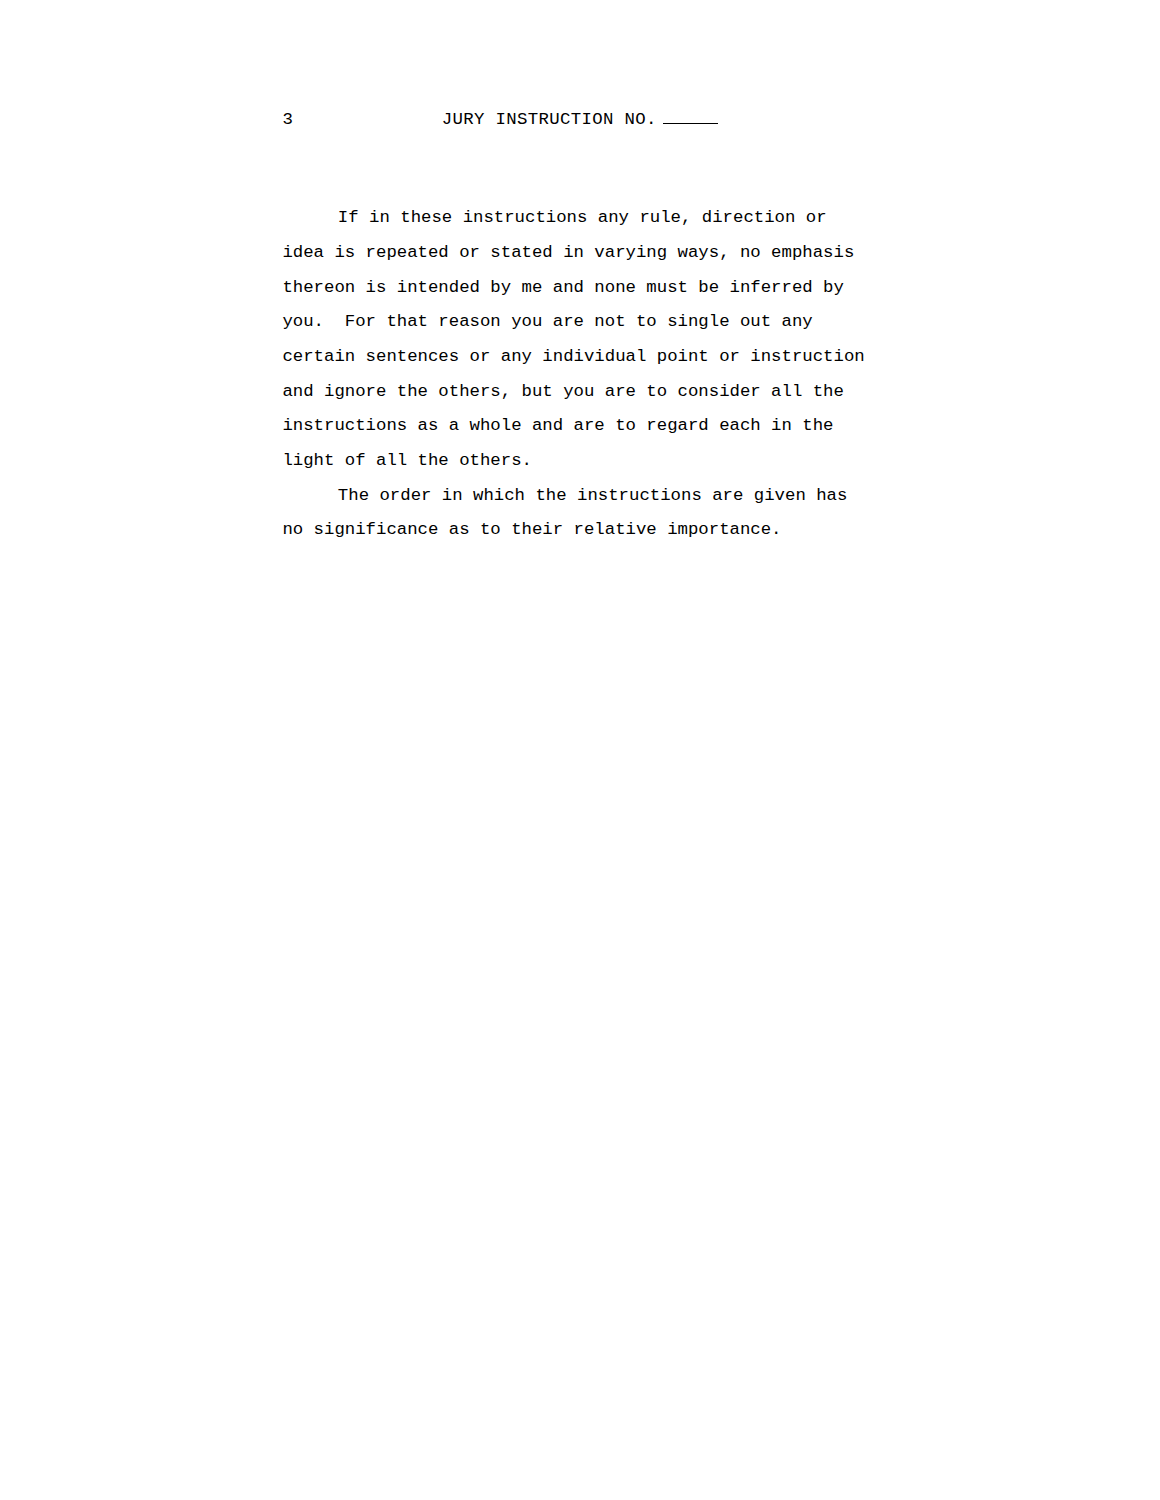3 JURY INSTRUCTION NO.
If in these instructions any rule, direction or idea is repeated or stated in varying ways, no emphasis thereon is intended by me and none must be inferred by you. For that reason you are not to single out any certain sentences or any individual point or instruction and ignore the others, but you are to consider all the instructions as a whole and are to regard each in the light of all the others.
The order in which the instructions are given has no significance as to their relative importance.